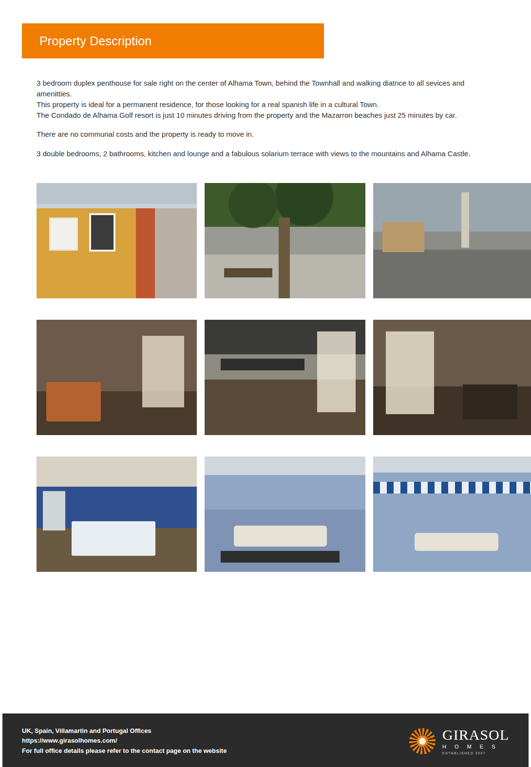Property Description
3 bedroom duplex penthouse for sale right on the center of Alhama Town, behind the Townhall and walking diatnce to all sevices and amenitties.
This property is ideal for a permanent residence, for those looking for a real spanish life in a cultural Town.
The Condado de Alhama Golf resort is just 10 minutes driving from the property and the Mazarron beaches just 25 minutes by car.
There are no communal costs and the property is ready to move in.
3 double bedrooms, 2 bathrooms, kitchen and lounge and a fabulous solarium terrace with views to the mountains and Alhama Castle.
UK, Spain, Villamartin and Portugal Offices
https://www.girasolhomes.com/
For full office details please refer to the contact page on the website
GIRASOL
H O M E S
ESTABLISHED 2007